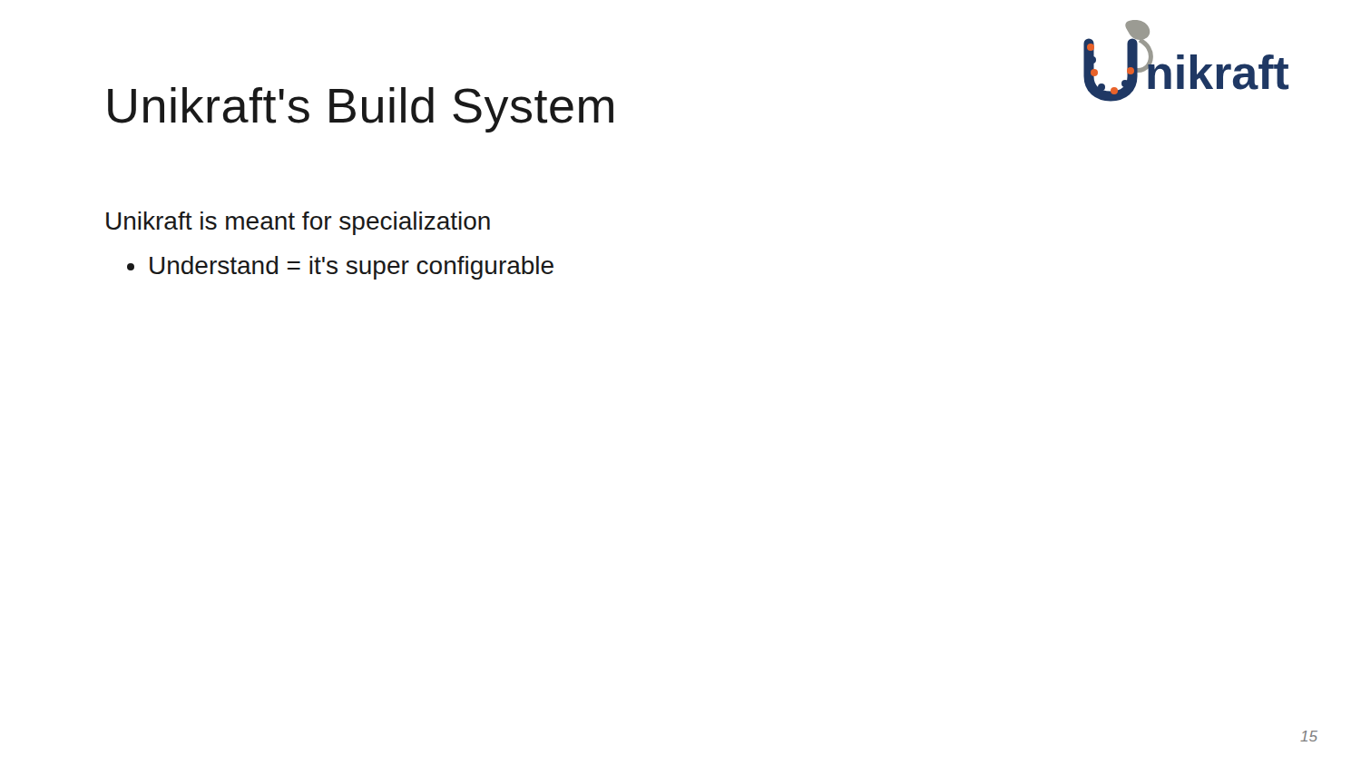nikraft
Unikraft's Build System
Unikraft is meant for specialization
Understand = it's super configurable
15